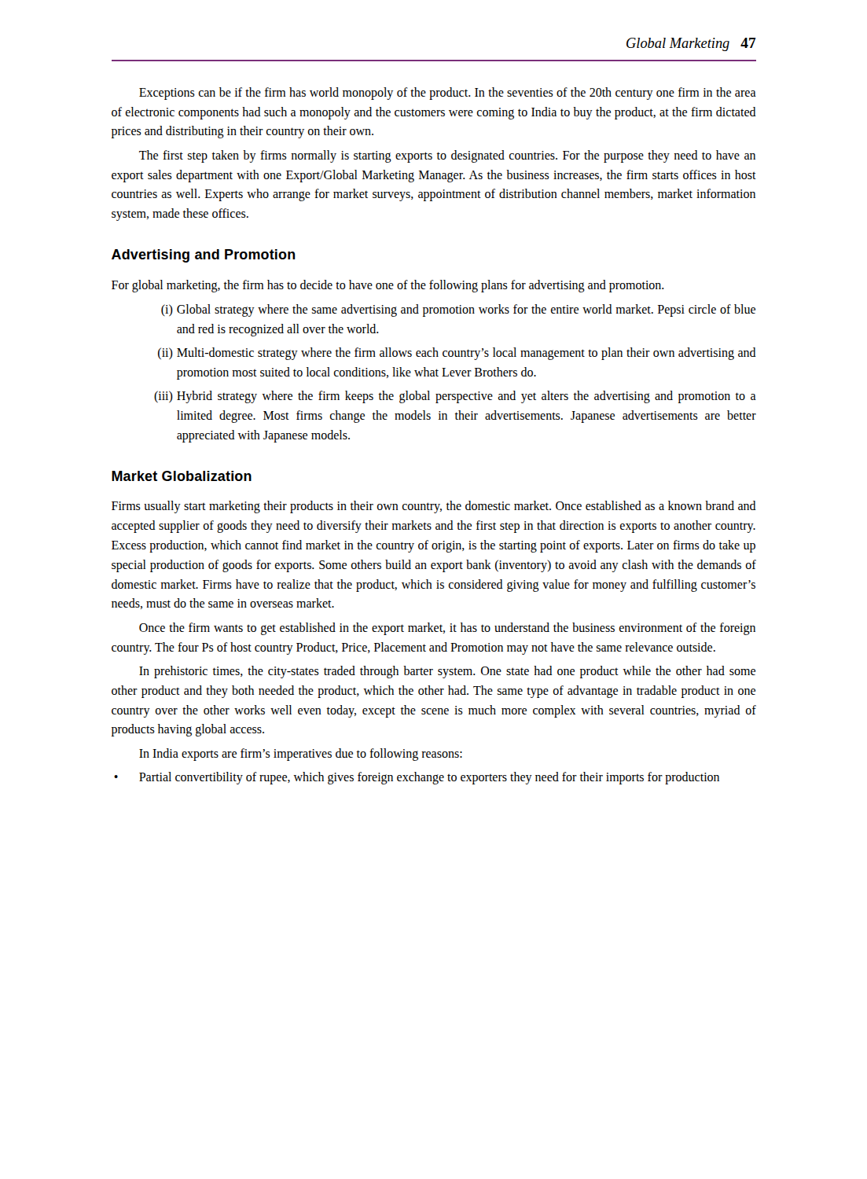Global Marketing 47
Exceptions can be if the firm has world monopoly of the product. In the seventies of the 20th century one firm in the area of electronic components had such a monopoly and the customers were coming to India to buy the product, at the firm dictated prices and distributing in their country on their own.
The first step taken by firms normally is starting exports to designated countries. For the purpose they need to have an export sales department with one Export/Global Marketing Manager. As the business increases, the firm starts offices in host countries as well. Experts who arrange for market surveys, appointment of distribution channel members, market information system, made these offices.
Advertising and Promotion
For global marketing, the firm has to decide to have one of the following plans for advertising and promotion.
(i) Global strategy where the same advertising and promotion works for the entire world market. Pepsi circle of blue and red is recognized all over the world.
(ii) Multi-domestic strategy where the firm allows each country’s local management to plan their own advertising and promotion most suited to local conditions, like what Lever Brothers do.
(iii) Hybrid strategy where the firm keeps the global perspective and yet alters the advertising and promotion to a limited degree. Most firms change the models in their advertisements. Japanese advertisements are better appreciated with Japanese models.
Market Globalization
Firms usually start marketing their products in their own country, the domestic market. Once established as a known brand and accepted supplier of goods they need to diversify their markets and the first step in that direction is exports to another country. Excess production, which cannot find market in the country of origin, is the starting point of exports. Later on firms do take up special production of goods for exports. Some others build an export bank (inventory) to avoid any clash with the demands of domestic market. Firms have to realize that the product, which is considered giving value for money and fulfilling customer’s needs, must do the same in overseas market.
Once the firm wants to get established in the export market, it has to understand the business environment of the foreign country. The four Ps of host country Product, Price, Placement and Promotion may not have the same relevance outside.
In prehistoric times, the city-states traded through barter system. One state had one product while the other had some other product and they both needed the product, which the other had. The same type of advantage in tradable product in one country over the other works well even today, except the scene is much more complex with several countries, myriad of products having global access.
In India exports are firm’s imperatives due to following reasons:
Partial convertibility of rupee, which gives foreign exchange to exporters they need for their imports for production